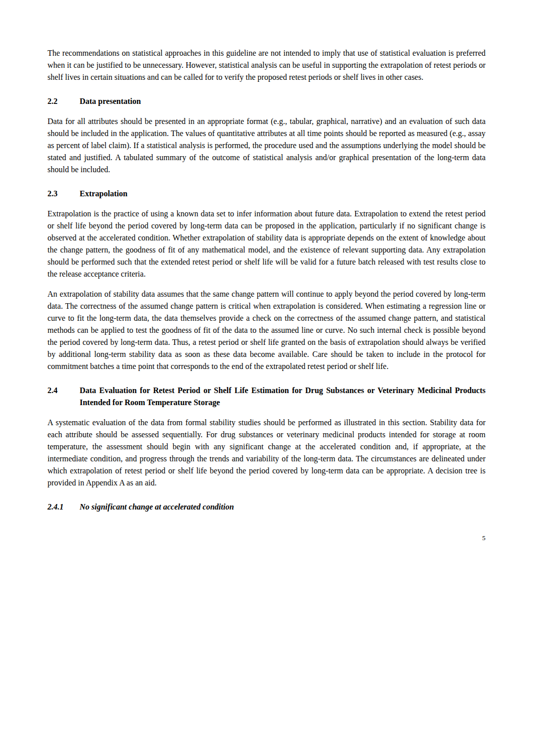The recommendations on statistical approaches in this guideline are not intended to imply that use of statistical evaluation is preferred when it can be justified to be unnecessary. However, statistical analysis can be useful in supporting the extrapolation of retest periods or shelf lives in certain situations and can be called for to verify the proposed retest periods or shelf lives in other cases.
2.2 Data presentation
Data for all attributes should be presented in an appropriate format (e.g., tabular, graphical, narrative) and an evaluation of such data should be included in the application. The values of quantitative attributes at all time points should be reported as measured (e.g., assay as percent of label claim). If a statistical analysis is performed, the procedure used and the assumptions underlying the model should be stated and justified. A tabulated summary of the outcome of statistical analysis and/or graphical presentation of the long-term data should be included.
2.3 Extrapolation
Extrapolation is the practice of using a known data set to infer information about future data. Extrapolation to extend the retest period or shelf life beyond the period covered by long-term data can be proposed in the application, particularly if no significant change is observed at the accelerated condition. Whether extrapolation of stability data is appropriate depends on the extent of knowledge about the change pattern, the goodness of fit of any mathematical model, and the existence of relevant supporting data. Any extrapolation should be performed such that the extended retest period or shelf life will be valid for a future batch released with test results close to the release acceptance criteria.
An extrapolation of stability data assumes that the same change pattern will continue to apply beyond the period covered by long-term data. The correctness of the assumed change pattern is critical when extrapolation is considered. When estimating a regression line or curve to fit the long-term data, the data themselves provide a check on the correctness of the assumed change pattern, and statistical methods can be applied to test the goodness of fit of the data to the assumed line or curve. No such internal check is possible beyond the period covered by long-term data. Thus, a retest period or shelf life granted on the basis of extrapolation should always be verified by additional long-term stability data as soon as these data become available. Care should be taken to include in the protocol for commitment batches a time point that corresponds to the end of the extrapolated retest period or shelf life.
2.4 Data Evaluation for Retest Period or Shelf Life Estimation for Drug Substances or Veterinary Medicinal Products Intended for Room Temperature Storage
A systematic evaluation of the data from formal stability studies should be performed as illustrated in this section. Stability data for each attribute should be assessed sequentially. For drug substances or veterinary medicinal products intended for storage at room temperature, the assessment should begin with any significant change at the accelerated condition and, if appropriate, at the intermediate condition, and progress through the trends and variability of the long-term data. The circumstances are delineated under which extrapolation of retest period or shelf life beyond the period covered by long-term data can be appropriate. A decision tree is provided in Appendix A as an aid.
2.4.1 No significant change at accelerated condition
5